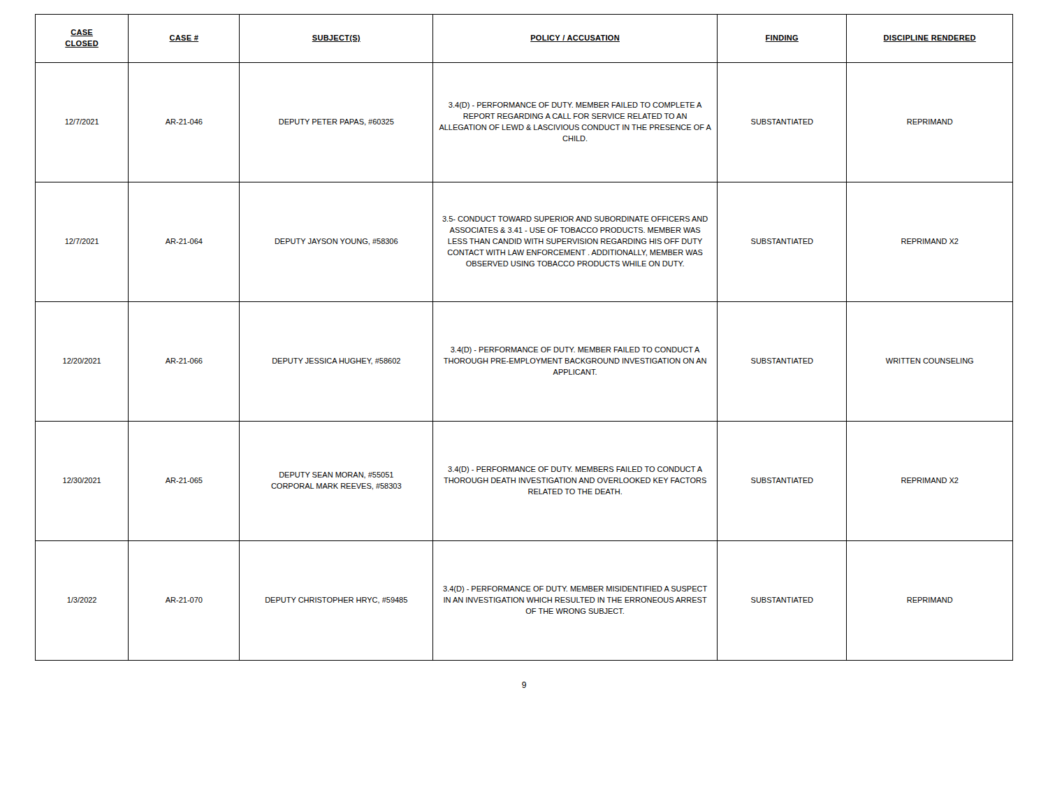| CASE CLOSED | CASE # | SUBJECT(S) | POLICY / ACCUSATION | FINDING | DISCIPLINE RENDERED |
| --- | --- | --- | --- | --- | --- |
| 12/7/2021 | AR-21-046 | DEPUTY PETER PAPAS, #60325 | 3.4(D) - PERFORMANCE OF DUTY. MEMBER FAILED TO COMPLETE A REPORT REGARDING A CALL FOR SERVICE RELATED TO AN ALLEGATION OF LEWD & LASCIVIOUS CONDUCT IN THE PRESENCE OF A CHILD. | SUBSTANTIATED | REPRIMAND |
| 12/7/2021 | AR-21-064 | DEPUTY JAYSON YOUNG, #58306 | 3.5- CONDUCT TOWARD SUPERIOR AND SUBORDINATE OFFICERS AND ASSOCIATES & 3.41 - USE OF TOBACCO PRODUCTS. MEMBER WAS LESS THAN CANDID WITH SUPERVISION REGARDING HIS OFF DUTY CONTACT WITH LAW ENFORCEMENT . ADDITIONALLY, MEMBER WAS OBSERVED USING TOBACCO PRODUCTS WHILE ON DUTY. | SUBSTANTIATED | REPRIMAND X2 |
| 12/20/2021 | AR-21-066 | DEPUTY JESSICA HUGHEY, #58602 | 3.4(D) - PERFORMANCE OF DUTY. MEMBER FAILED TO CONDUCT A THOROUGH PRE-EMPLOYMENT BACKGROUND INVESTIGATION ON AN APPLICANT. | SUBSTANTIATED | WRITTEN COUNSELING |
| 12/30/2021 | AR-21-065 | DEPUTY SEAN MORAN, #55051 CORPORAL MARK REEVES, #58303 | 3.4(D) - PERFORMANCE OF DUTY. MEMBERS FAILED TO CONDUCT A THOROUGH DEATH INVESTIGATION AND OVERLOOKED KEY FACTORS RELATED TO THE DEATH. | SUBSTANTIATED | REPRIMAND X2 |
| 1/3/2022 | AR-21-070 | DEPUTY CHRISTOPHER HRYC, #59485 | 3.4(D) - PERFORMANCE OF DUTY. MEMBER MISIDENTIFIED A SUSPECT IN AN INVESTIGATION WHICH RESULTED IN THE ERRONEOUS ARREST OF THE WRONG SUBJECT. | SUBSTANTIATED | REPRIMAND |
9